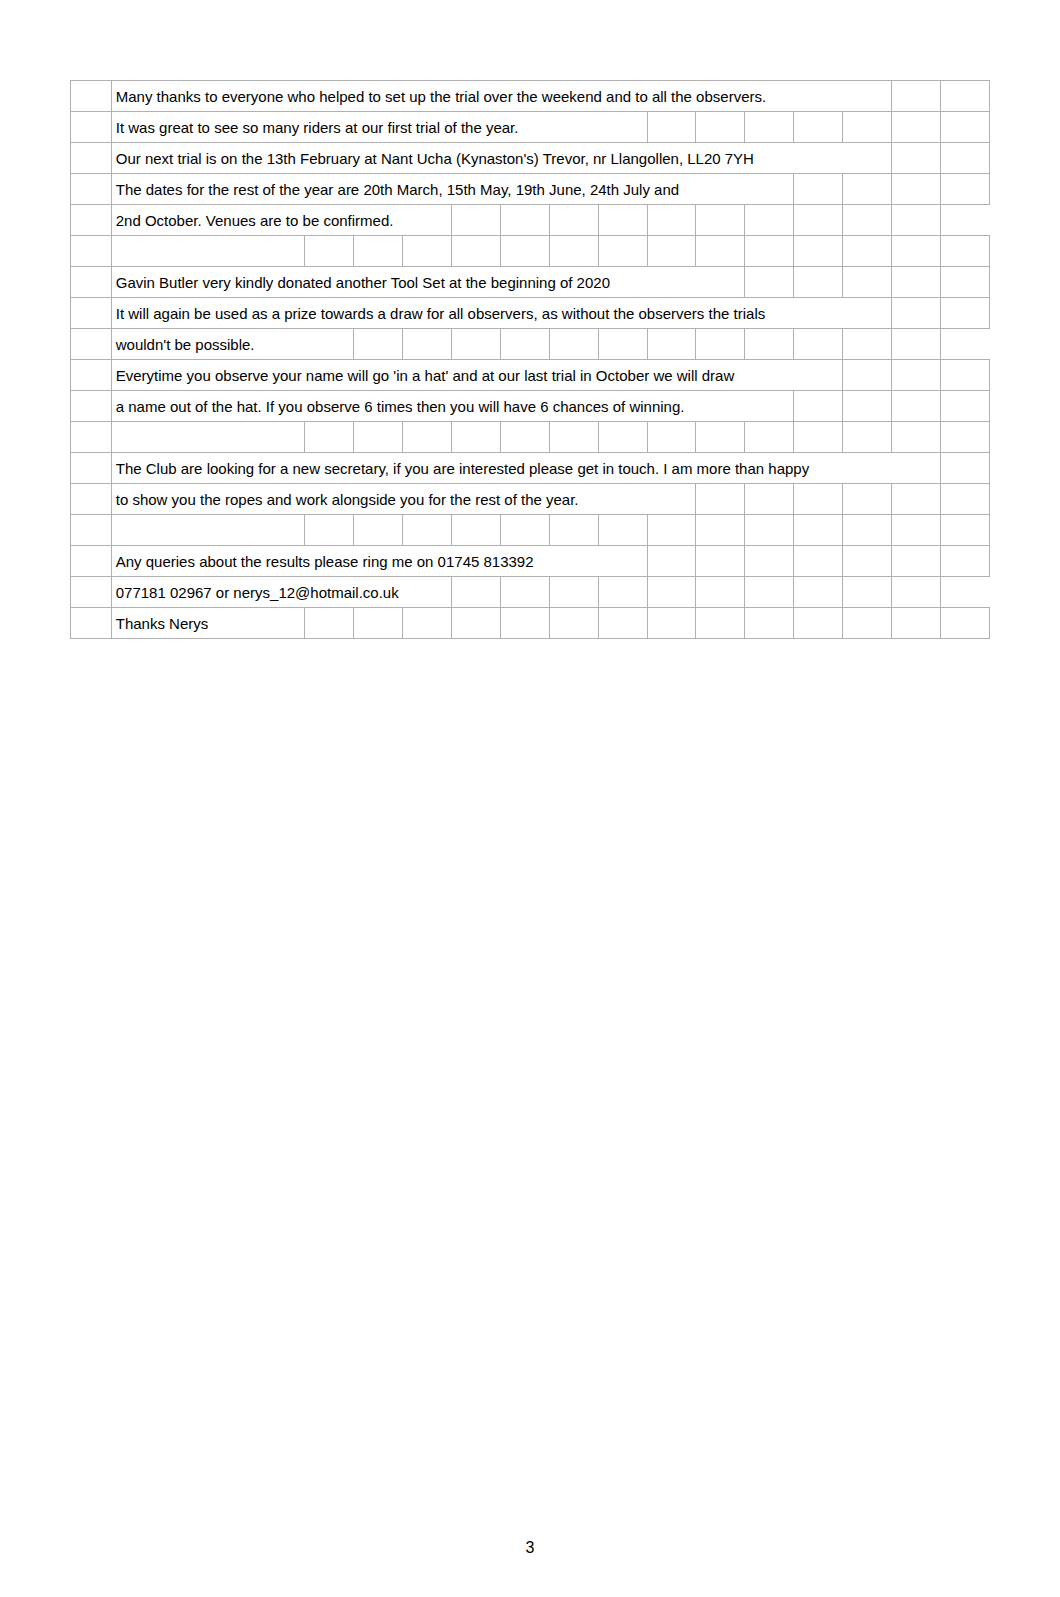| | Many thanks to everyone who helped to set up the trial over the weekend and to all the observers. | | |
| | It was great to see so many riders at our first trial of the year. | | | | | | | |
| | Our next trial is on the 13th February at Nant Ucha (Kynaston's) Trevor, nr Llangollen, LL20 7YH | | |
| | The dates for the rest of the year are 20th March, 15th May, 19th June, 24th July and | | | | |
| | 2nd October. Venues are to be confirmed. | | | | | | | | | | |
| | Gavin Butler very kindly donated another Tool Set at the beginning of 2020 | | | | | |
| | It will again be used as a prize towards a draw for all observers, as without the observers the trials | | |
| | wouldn't be possible. | | | | | | | | | | | | |
| | Everytime you observe your name will go 'in a hat' and at our last trial in October we will draw | | | |
| | a name out of the hat. If you observe 6 times then you will have 6 chances of winning. | | | | |
| | The Club are looking for a new secretary, if you are interested please get in touch. I am more than happy | |
| | to show you the ropes and work alongside you for the rest of the year. | | | | | | |
| | Any queries about the results please ring me on 01745 813392 | | | | | | | |
| | 077181 02967 or nerys_12@hotmail.co.uk | | | | | | | | | | |
| | Thanks Nerys | | | | | | | | | | | | | | |
3